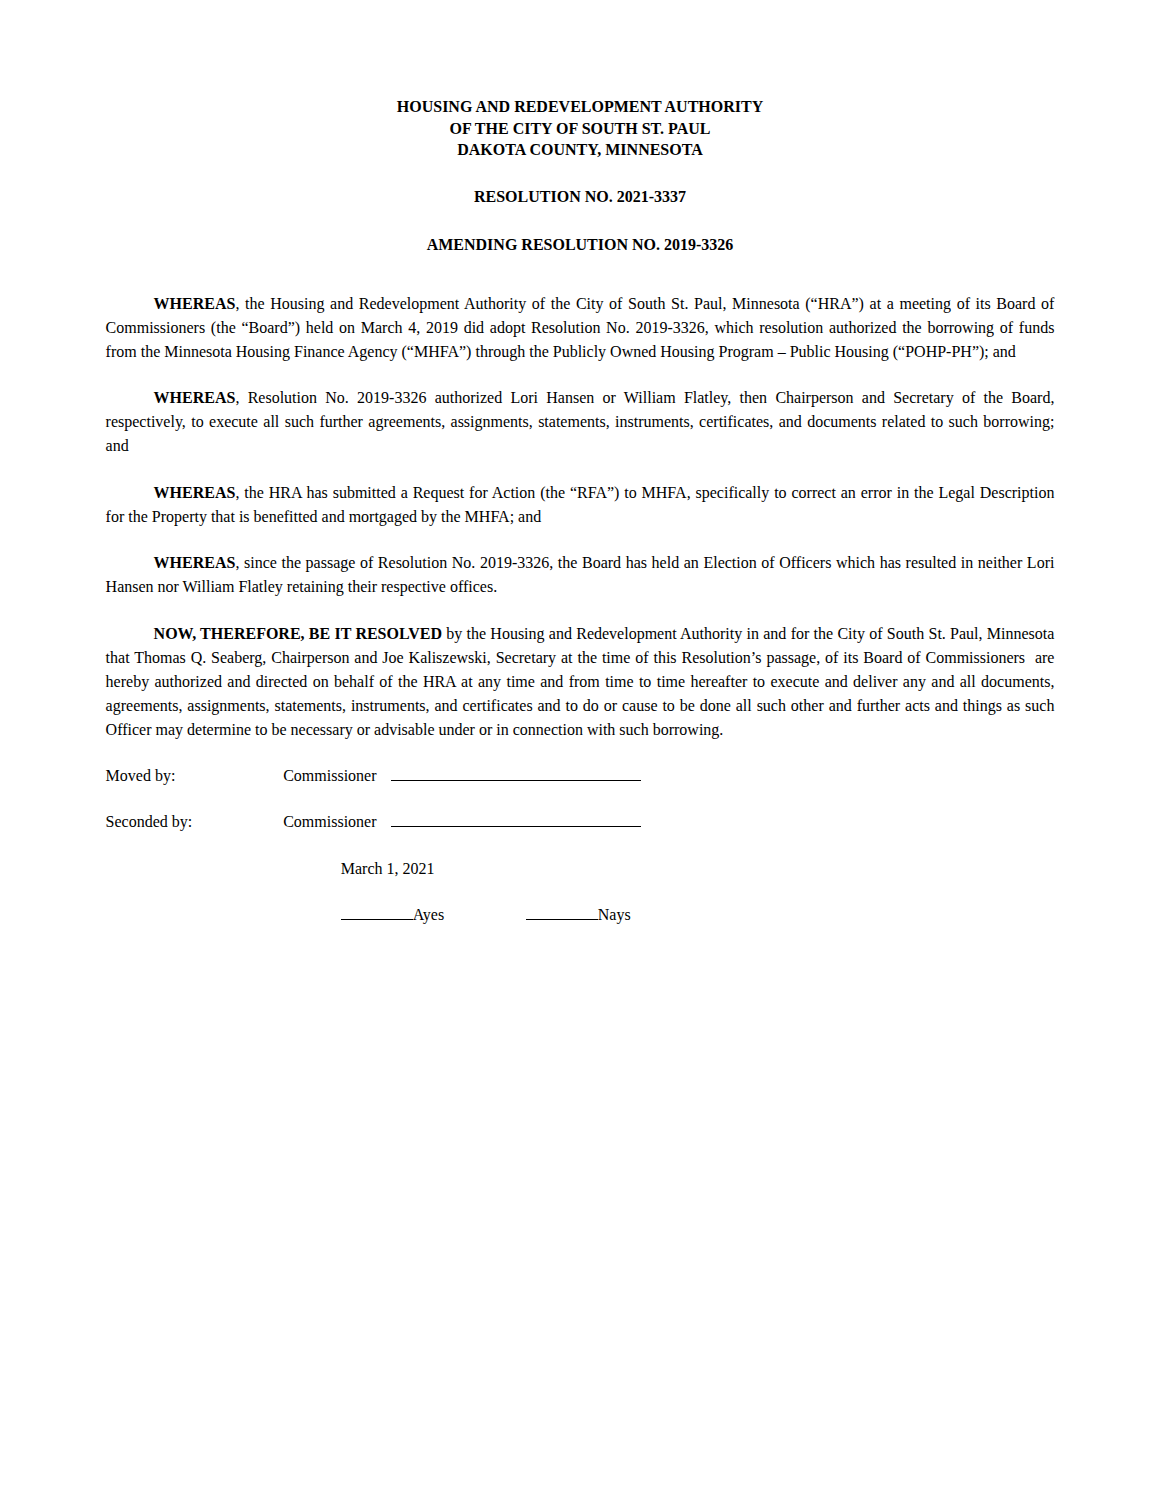Housing and Redevelopment Authority
of the City of South St. Paul
Dakota County, Minnesota
RESOLUTION NO. 2021-3337
AMENDING RESOLUTION NO. 2019-3326
WHEREAS, the Housing and Redevelopment Authority of the City of South St. Paul, Minnesota (“HRA”) at a meeting of its Board of Commissioners (the “Board”) held on March 4, 2019 did adopt Resolution No. 2019-3326, which resolution authorized the borrowing of funds from the Minnesota Housing Finance Agency (“MHFA”) through the Publicly Owned Housing Program – Public Housing (“POHP-PH”); and
WHEREAS, Resolution No. 2019-3326 authorized Lori Hansen or William Flatley, then Chairperson and Secretary of the Board, respectively, to execute all such further agreements, assignments, statements, instruments, certificates, and documents related to such borrowing; and
WHEREAS, the HRA has submitted a Request for Action (the “RFA”) to MHFA, specifically to correct an error in the Legal Description for the Property that is benefitted and mortgaged by the MHFA; and
WHEREAS, since the passage of Resolution No. 2019-3326, the Board has held an Election of Officers which has resulted in neither Lori Hansen nor William Flatley retaining their respective offices.
NOW, THEREFORE, BE IT RESOLVED by the Housing and Redevelopment Authority in and for the City of South St. Paul, Minnesota that Thomas Q. Seaberg, Chairperson and Joe Kaliszewski, Secretary at the time of this Resolution’s passage, of its Board of Commissioners are hereby authorized and directed on behalf of the HRA at any time and from time to time hereafter to execute and deliver any and all documents, agreements, assignments, statements, instruments, and certificates and to do or cause to be done all such other and further acts and things as such Officer may determine to be necessary or advisable under or in connection with such borrowing.
Moved by: Commissioner
Seconded by: Commissioner
March 1, 2021
Ayes Nays